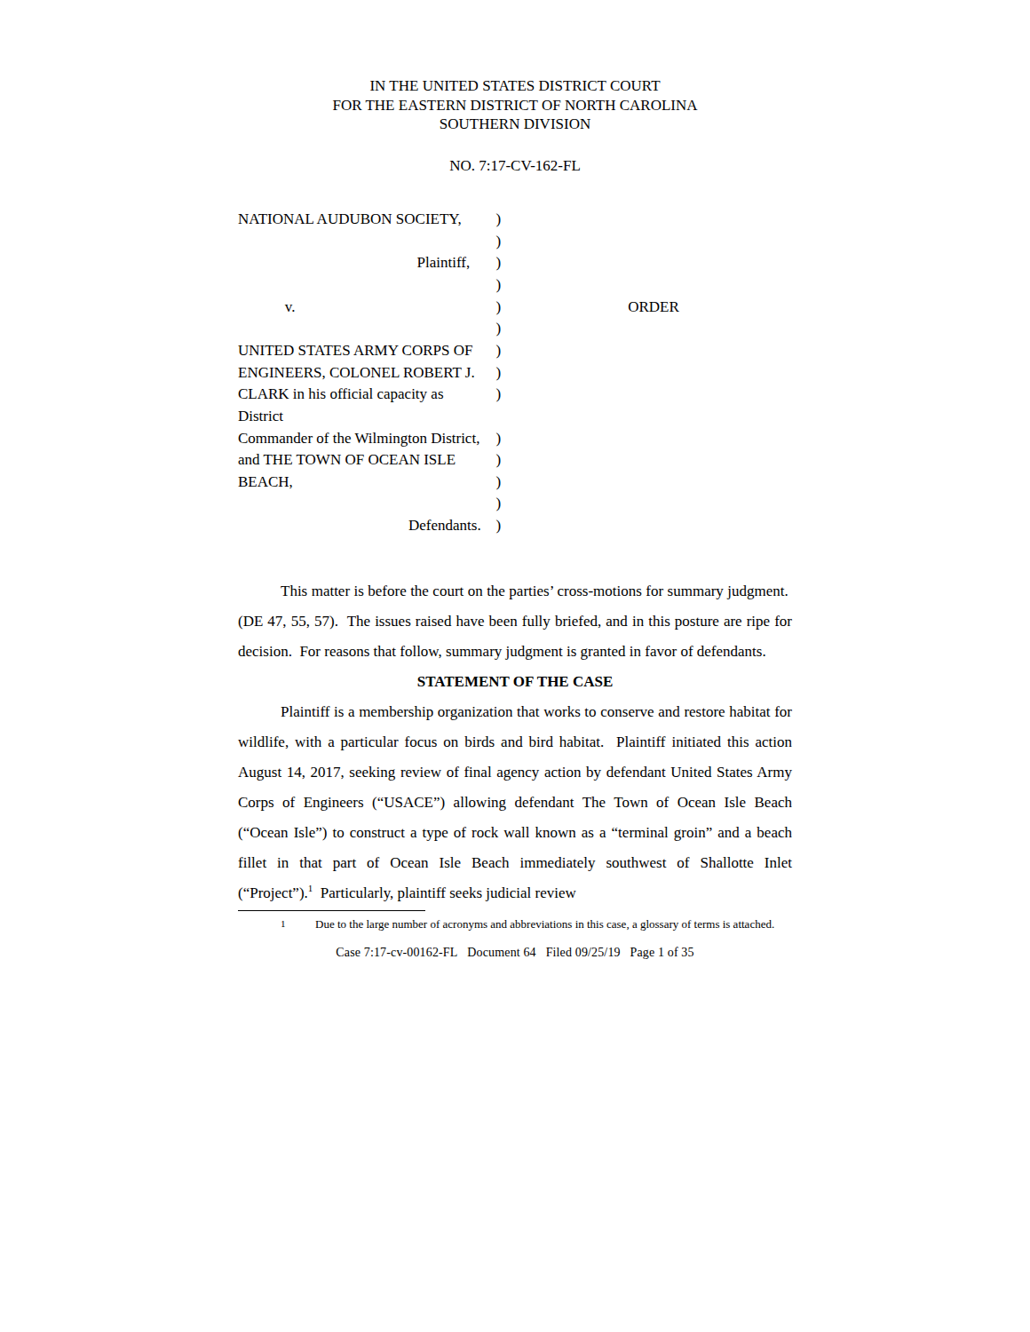IN THE UNITED STATES DISTRICT COURT
FOR THE EASTERN DISTRICT OF NORTH CAROLINA
SOUTHERN DIVISION
NO. 7:17-CV-162-FL
| NATIONAL AUDUBON SOCIETY, | ) | |
| | ) | |
| Plaintiff, | ) | |
| | ) | |
| v. | ) | ORDER |
| | ) | |
| UNITED STATES ARMY CORPS OF | ) | |
| ENGINEERS, COLONEL ROBERT J. | ) | |
| CLARK in his official capacity as District | ) | |
| Commander of the Wilmington District, | ) | |
| and THE TOWN OF OCEAN ISLE | ) | |
| BEACH, | ) | |
| | ) | |
| Defendants. | ) | |
This matter is before the court on the parties’ cross-motions for summary judgment. (DE 47, 55, 57). The issues raised have been fully briefed, and in this posture are ripe for decision. For reasons that follow, summary judgment is granted in favor of defendants.
STATEMENT OF THE CASE
Plaintiff is a membership organization that works to conserve and restore habitat for wildlife, with a particular focus on birds and bird habitat. Plaintiff initiated this action August 14, 2017, seeking review of final agency action by defendant United States Army Corps of Engineers (“USACE”) allowing defendant The Town of Ocean Isle Beach (“Ocean Isle”) to construct a type of rock wall known as a “terminal groin” and a beach fillet in that part of Ocean Isle Beach immediately southwest of Shallotte Inlet (“Project”).1 Particularly, plaintiff seeks judicial review
1 Due to the large number of acronyms and abbreviations in this case, a glossary of terms is attached.
Case 7:17-cv-00162-FL Document 64 Filed 09/25/19 Page 1 of 35